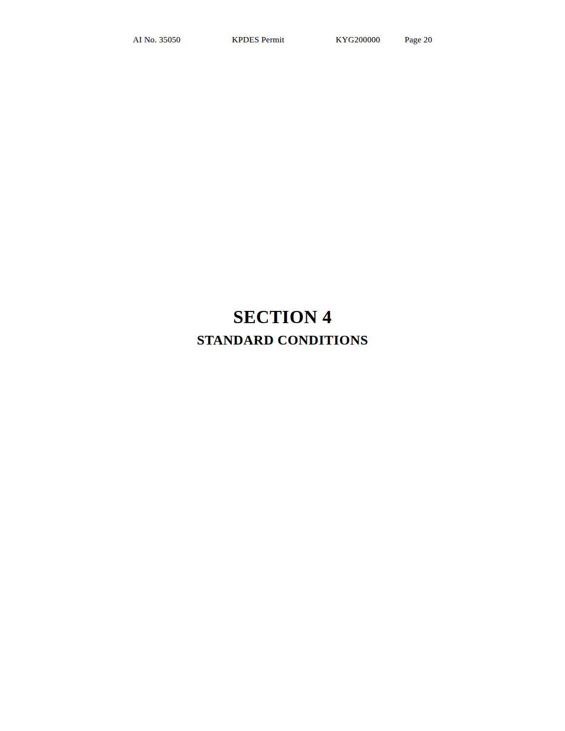AI No. 35050 KPDES Permit KYG200000 Page 20
SECTION 4
STANDARD CONDITIONS